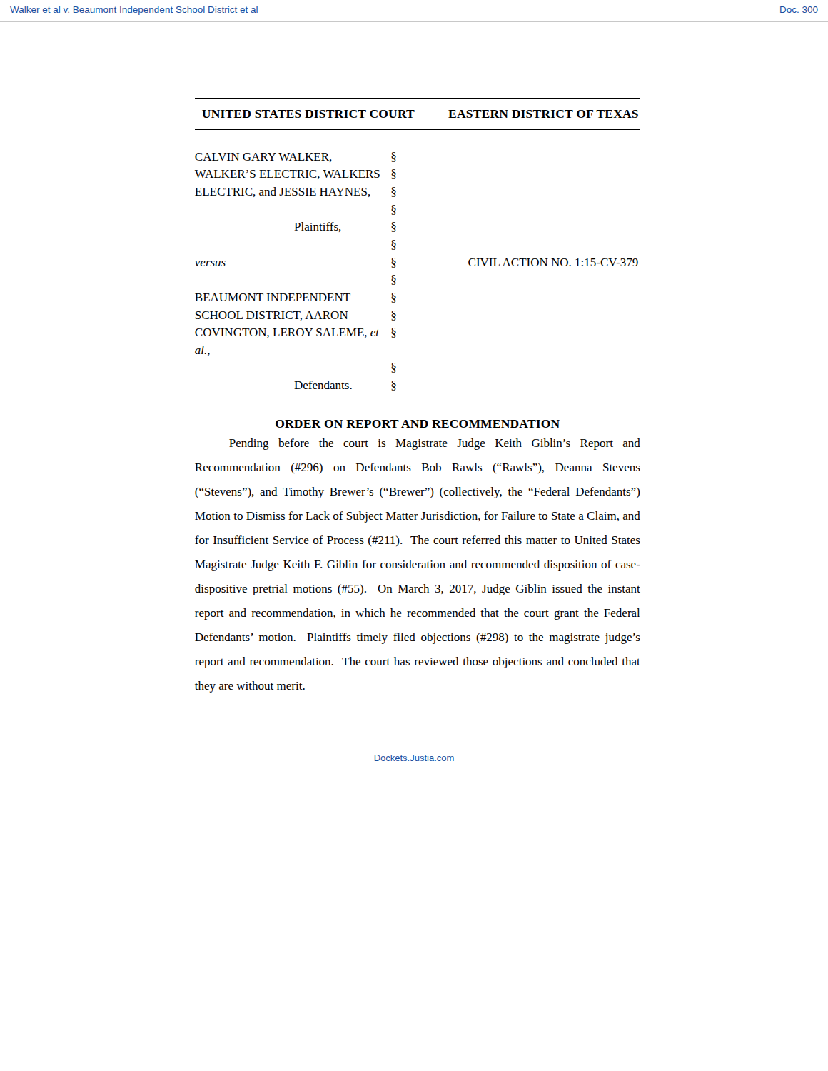Walker et al v. Beaumont Independent School District et al Doc. 300
UNITED STATES DISTRICT COURT EASTERN DISTRICT OF TEXAS
| CALVIN GARY WALKER, | § | |
| WALKER’S ELECTRIC, WALKERS | § | |
| ELECTRIC, and JESSIE HAYNES, | § | |
| | § | |
| Plaintiffs, | § | |
| | § | |
| versus | § | CIVIL ACTION NO. 1:15-CV-379 |
| | § | |
| BEAUMONT INDEPENDENT | § | |
| SCHOOL DISTRICT, AARON | § | |
| COVINGTON, LEROY SALEME, et al. , | § | |
| | § | |
| Defendants. | § | |
ORDER ON REPORT AND RECOMMENDATION
Pending before the court is Magistrate Judge Keith Giblin’s Report and Recommendation (#296) on Defendants Bob Rawls (“Rawls”), Deanna Stevens (“Stevens”), and Timothy Brewer’s (“Brewer”) (collectively, the “Federal Defendants”) Motion to Dismiss for Lack of Subject Matter Jurisdiction, for Failure to State a Claim, and for Insufficient Service of Process (#211). The court referred this matter to United States Magistrate Judge Keith F. Giblin for consideration and recommended disposition of case-dispositive pretrial motions (#55). On March 3, 2017, Judge Giblin issued the instant report and recommendation, in which he recommended that the court grant the Federal Defendants’ motion. Plaintiffs timely filed objections (#298) to the magistrate judge’s report and recommendation. The court has reviewed those objections and concluded that they are without merit.
Dockets.Justia.com